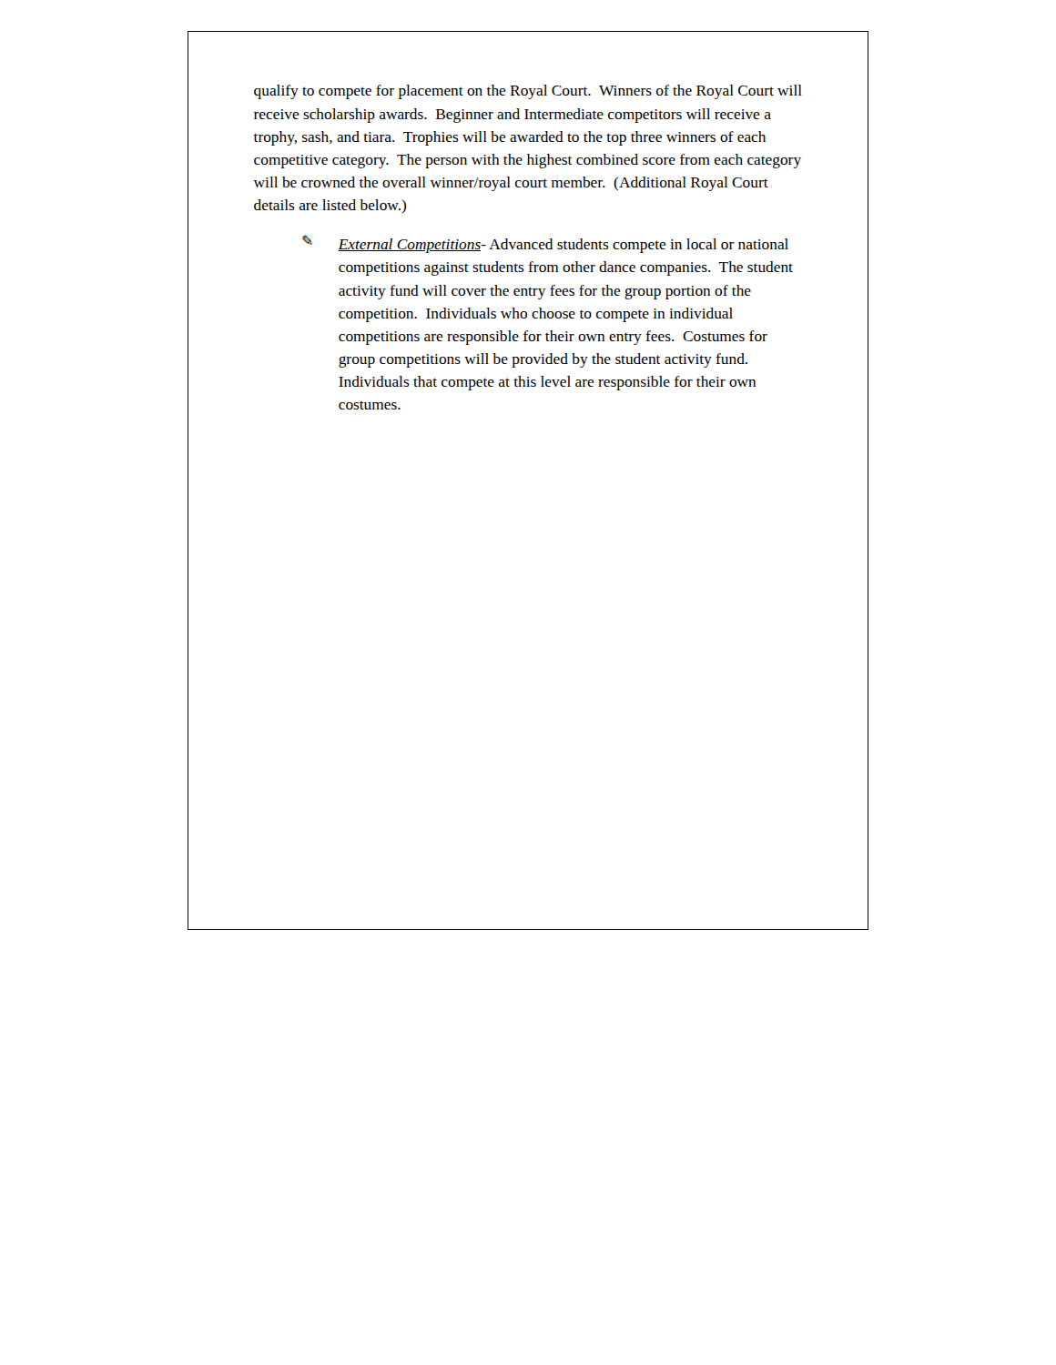qualify to compete for placement on the Royal Court. Winners of the Royal Court will receive scholarship awards. Beginner and Intermediate competitors will receive a trophy, sash, and tiara. Trophies will be awarded to the top three winners of each competitive category. The person with the highest combined score from each category will be crowned the overall winner/royal court member. (Additional Royal Court details are listed below.)
✎
External Competitions- Advanced students compete in local or national competitions against students from other dance companies. The student activity fund will cover the entry fees for the group portion of the competition. Individuals who choose to compete in individual competitions are responsible for their own entry fees. Costumes for group competitions will be provided by the student activity fund. Individuals that compete at this level are responsible for their own costumes.